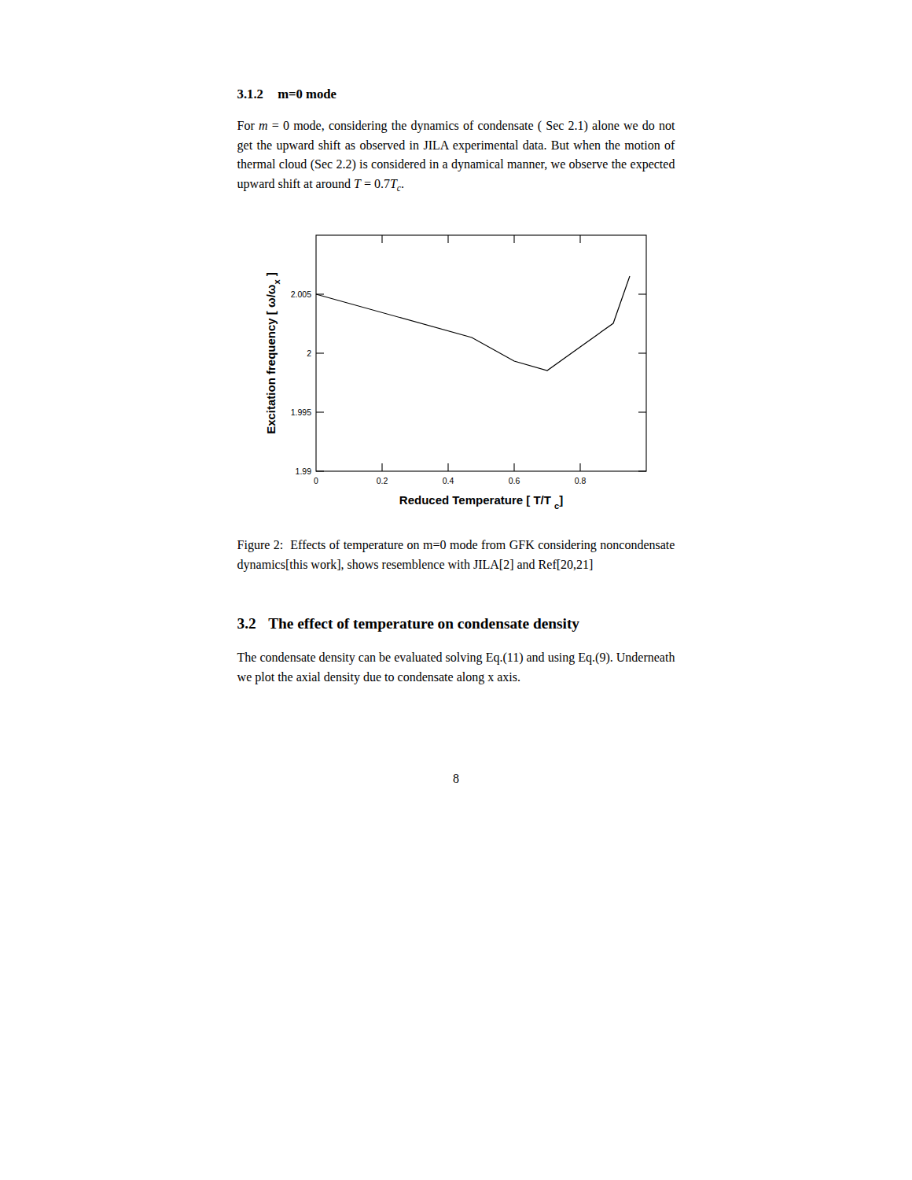3.1.2m=0 mode
For m = 0 mode, considering the dynamics of condensate ( Sec 2.1) alone we do not get the upward shift as observed in JILA experimental data. But when the motion of thermal cloud (Sec 2.2) is considered in a dynamical manner, we observe the expected upward shift at around T = 0.7Tc.
1.99 1.995 2 2.005 0 0.2 0.4 0.6 0.8 Excitation frequency [ ω/ωx ] Reduced Temperature [ T/T c]
Figure 2: Effects of temperature on m=0 mode from GFK considering noncondensate dynamics[this work], shows resemblence with JILA[2] and Ref[20,21]
3.2 The effect of temperature on condensate density
The condensate density can be evaluated solving Eq.(11) and using Eq.(9). Underneath we plot the axial density due to condensate along x axis.
8